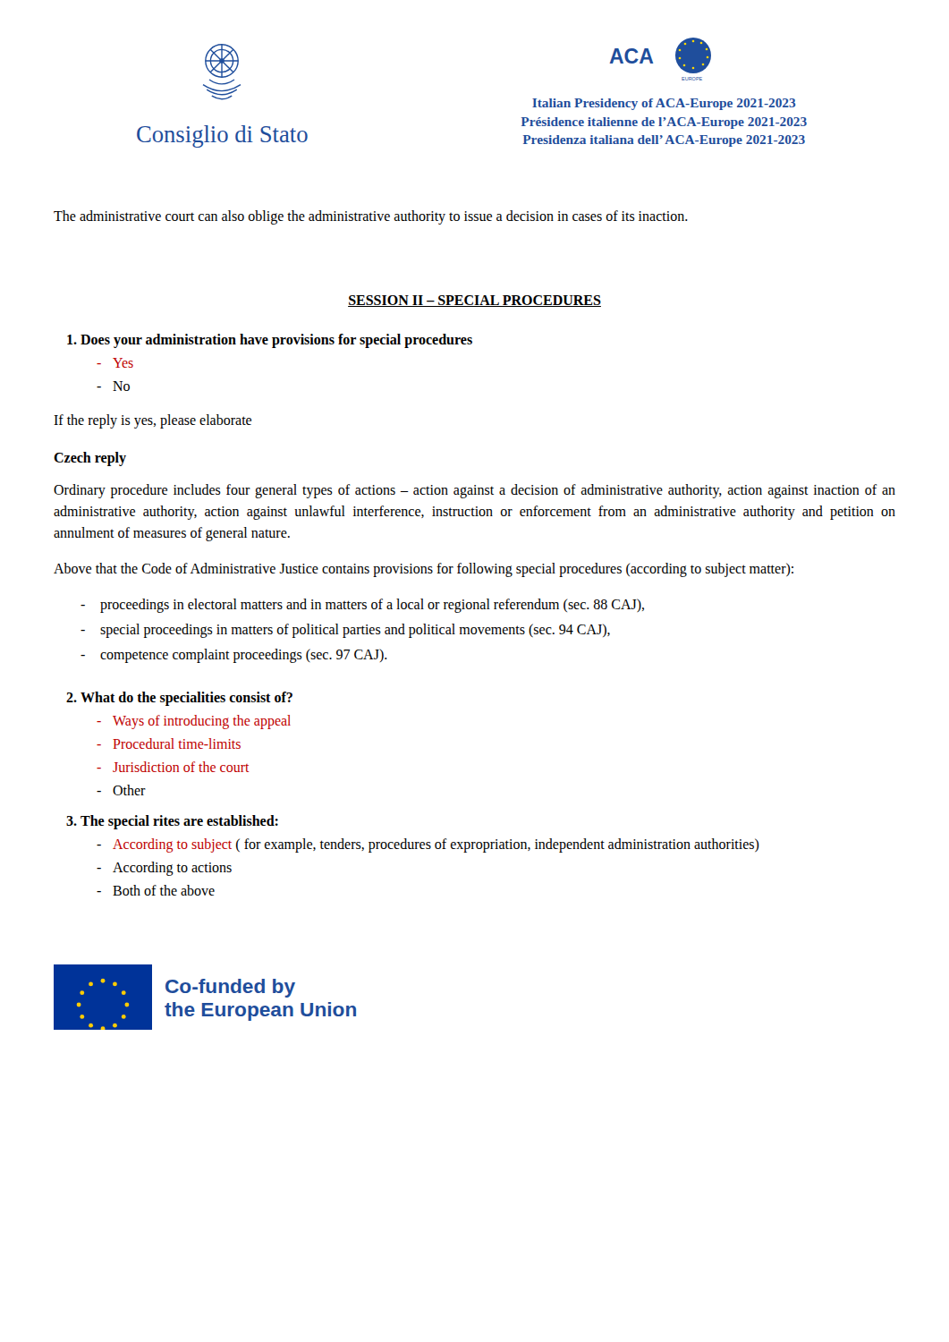Consiglio di Stato
Italian Presidency of ACA-Europe 2021-2023
Présidence italienne de l’ACA-Europe 2021-2023
Presidenza italiana dell’ ACA-Europe 2021-2023
The administrative court can also oblige the administrative authority to issue a decision in cases of its inaction.
SESSION II – SPECIAL PROCEDURES
Does your administration have provisions for special procedures
Yes
No
If the reply is yes, please elaborate
Czech reply
Ordinary procedure includes four general types of actions – action against a decision of administrative authority, action against inaction of an administrative authority, action against unlawful interference, instruction or enforcement from an administrative authority and petition on annulment of measures of general nature.
Above that the Code of Administrative Justice contains provisions for following special procedures (according to subject matter):
proceedings in electoral matters and in matters of a local or regional referendum (sec. 88 CAJ),
special proceedings in matters of political parties and political movements (sec. 94 CAJ),
competence complaint proceedings (sec. 97 CAJ).
What do the specialities consist of?
Ways of introducing the appeal
Procedural time-limits
Jurisdiction of the court
Other
The special rites are established:
According to subject ( for example, tenders, procedures of expropriation, independent administration authorities)
According to actions
Both of the above
Co-funded by
the European Union